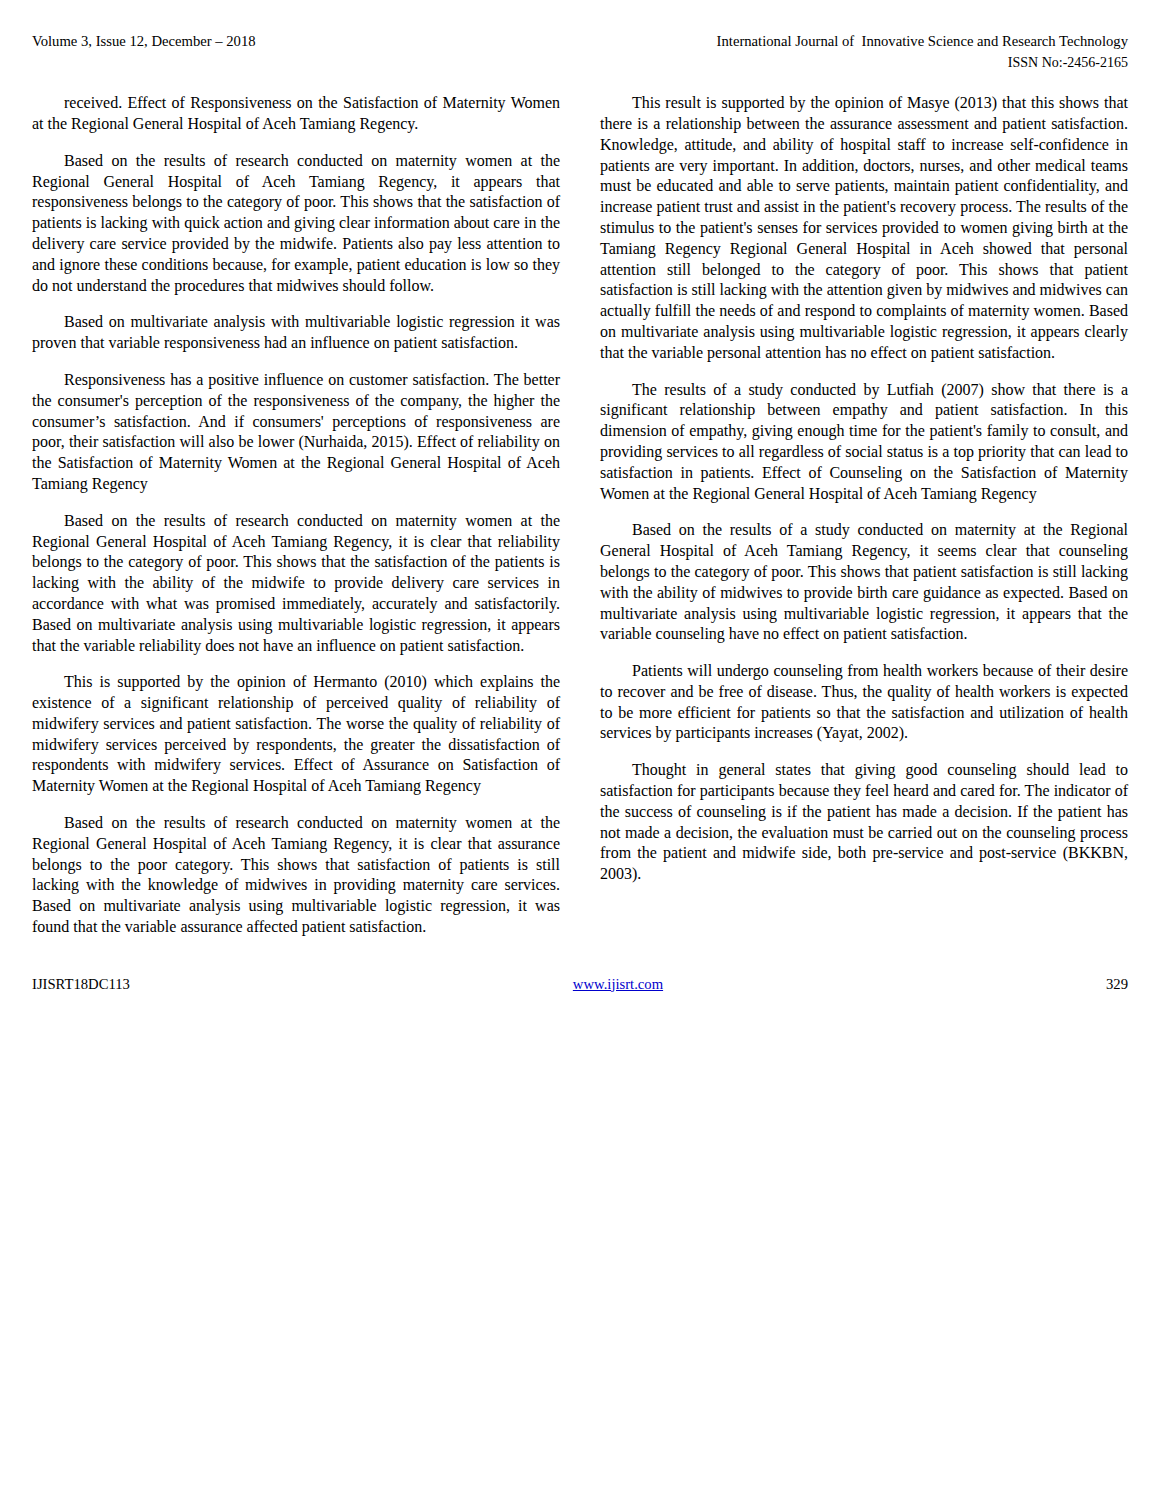Volume 3, Issue 12, December – 2018
International Journal of Innovative Science and Research Technology
ISSN No:-2456-2165
received. Effect of Responsiveness on the Satisfaction of Maternity Women at the Regional General Hospital of Aceh Tamiang Regency.
Based on the results of research conducted on maternity women at the Regional General Hospital of Aceh Tamiang Regency, it appears that responsiveness belongs to the category of poor. This shows that the satisfaction of patients is lacking with quick action and giving clear information about care in the delivery care service provided by the midwife. Patients also pay less attention to and ignore these conditions because, for example, patient education is low so they do not understand the procedures that midwives should follow.
Based on multivariate analysis with multivariable logistic regression it was proven that variable responsiveness had an influence on patient satisfaction.
Responsiveness has a positive influence on customer satisfaction. The better the consumer's perception of the responsiveness of the company, the higher the consumer’s satisfaction. And if consumers' perceptions of responsiveness are poor, their satisfaction will also be lower (Nurhaida, 2015). Effect of reliability on the Satisfaction of Maternity Women at the Regional General Hospital of Aceh Tamiang Regency
Based on the results of research conducted on maternity women at the Regional General Hospital of Aceh Tamiang Regency, it is clear that reliability belongs to the category of poor. This shows that the satisfaction of the patients is lacking with the ability of the midwife to provide delivery care services in accordance with what was promised immediately, accurately and satisfactorily. Based on multivariate analysis using multivariable logistic regression, it appears that the variable reliability does not have an influence on patient satisfaction.
This is supported by the opinion of Hermanto (2010) which explains the existence of a significant relationship of perceived quality of reliability of midwifery services and patient satisfaction. The worse the quality of reliability of midwifery services perceived by respondents, the greater the dissatisfaction of respondents with midwifery services. Effect of Assurance on Satisfaction of Maternity Women at the Regional Hospital of Aceh Tamiang Regency
Based on the results of research conducted on maternity women at the Regional General Hospital of Aceh Tamiang Regency, it is clear that assurance belongs to the poor category. This shows that satisfaction of patients is still lacking with the knowledge of midwives in providing maternity care services. Based on multivariate analysis using multivariable logistic regression, it was found that the variable assurance affected patient satisfaction.
This result is supported by the opinion of Masye (2013) that this shows that there is a relationship between the assurance assessment and patient satisfaction. Knowledge, attitude, and ability of hospital staff to increase self-confidence in patients are very important. In addition, doctors, nurses, and other medical teams must be educated and able to serve patients, maintain patient confidentiality, and increase patient trust and assist in the patient's recovery process. The results of the stimulus to the patient's senses for services provided to women giving birth at the Tamiang Regency Regional General Hospital in Aceh showed that personal attention still belonged to the category of poor. This shows that patient satisfaction is still lacking with the attention given by midwives and midwives can actually fulfill the needs of and respond to complaints of maternity women. Based on multivariate analysis using multivariable logistic regression, it appears clearly that the variable personal attention has no effect on patient satisfaction.
The results of a study conducted by Lutfiah (2007) show that there is a significant relationship between empathy and patient satisfaction. In this dimension of empathy, giving enough time for the patient's family to consult, and providing services to all regardless of social status is a top priority that can lead to satisfaction in patients. Effect of Counseling on the Satisfaction of Maternity Women at the Regional General Hospital of Aceh Tamiang Regency
Based on the results of a study conducted on maternity at the Regional General Hospital of Aceh Tamiang Regency, it seems clear that counseling belongs to the category of poor. This shows that patient satisfaction is still lacking with the ability of midwives to provide birth care guidance as expected. Based on multivariate analysis using multivariable logistic regression, it appears that the variable counseling have no effect on patient satisfaction.
Patients will undergo counseling from health workers because of their desire to recover and be free of disease. Thus, the quality of health workers is expected to be more efficient for patients so that the satisfaction and utilization of health services by participants increases (Yayat, 2002).
Thought in general states that giving good counseling should lead to satisfaction for participants because they feel heard and cared for. The indicator of the success of counseling is if the patient has made a decision. If the patient has not made a decision, the evaluation must be carried out on the counseling process from the patient and midwife side, both pre-service and post-service (BKKBN, 2003).
IJISRT18DC113
www.ijisrt.com
329